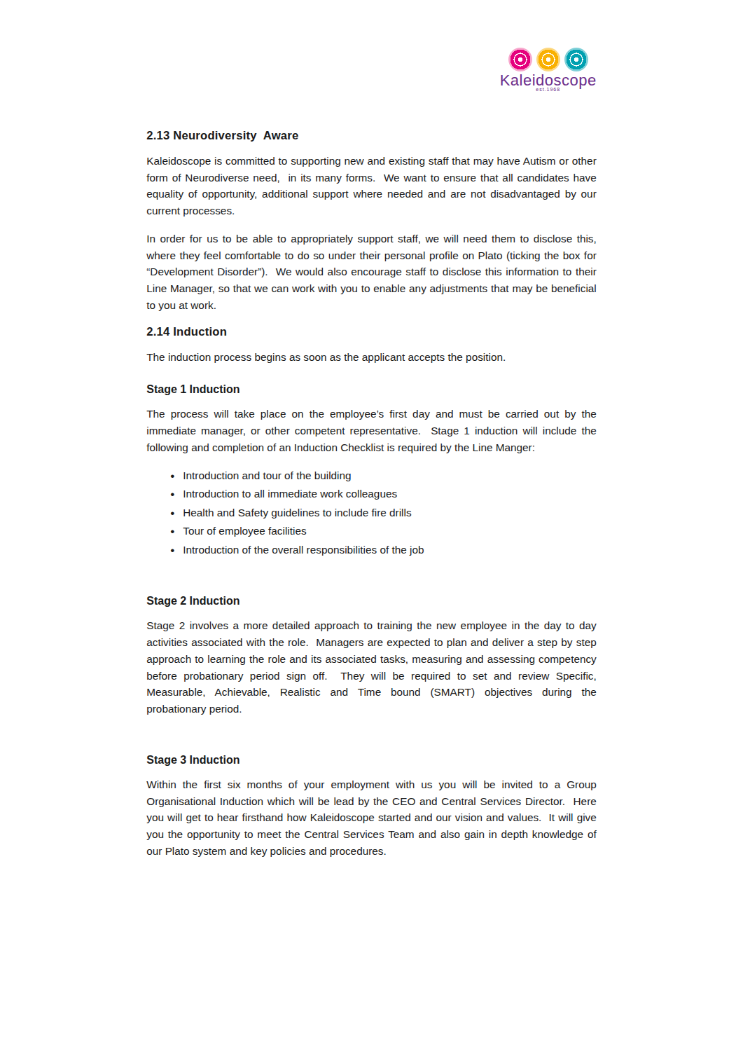Kaleidoscope
est.1968
2.13 Neurodiversity Aware
Kaleidoscope is committed to supporting new and existing staff that may have Autism or other form of Neurodiverse need, in its many forms. We want to ensure that all candidates have equality of opportunity, additional support where needed and are not disadvantaged by our current processes.
In order for us to be able to appropriately support staff, we will need them to disclose this, where they feel comfortable to do so under their personal profile on Plato (ticking the box for “Development Disorder”). We would also encourage staff to disclose this information to their Line Manager, so that we can work with you to enable any adjustments that may be beneficial to you at work.
2.14 Induction
The induction process begins as soon as the applicant accepts the position.
Stage 1 Induction
The process will take place on the employee’s first day and must be carried out by the immediate manager, or other competent representative. Stage 1 induction will include the following and completion of an Induction Checklist is required by the Line Manger:
Introduction and tour of the building
Introduction to all immediate work colleagues
Health and Safety guidelines to include fire drills
Tour of employee facilities
Introduction of the overall responsibilities of the job
Stage 2 Induction
Stage 2 involves a more detailed approach to training the new employee in the day to day activities associated with the role. Managers are expected to plan and deliver a step by step approach to learning the role and its associated tasks, measuring and assessing competency before probationary period sign off. They will be required to set and review Specific, Measurable, Achievable, Realistic and Time bound (SMART) objectives during the probationary period.
Stage 3 Induction
Within the first six months of your employment with us you will be invited to a Group Organisational Induction which will be lead by the CEO and Central Services Director. Here you will get to hear firsthand how Kaleidoscope started and our vision and values. It will give you the opportunity to meet the Central Services Team and also gain in depth knowledge of our Plato system and key policies and procedures.